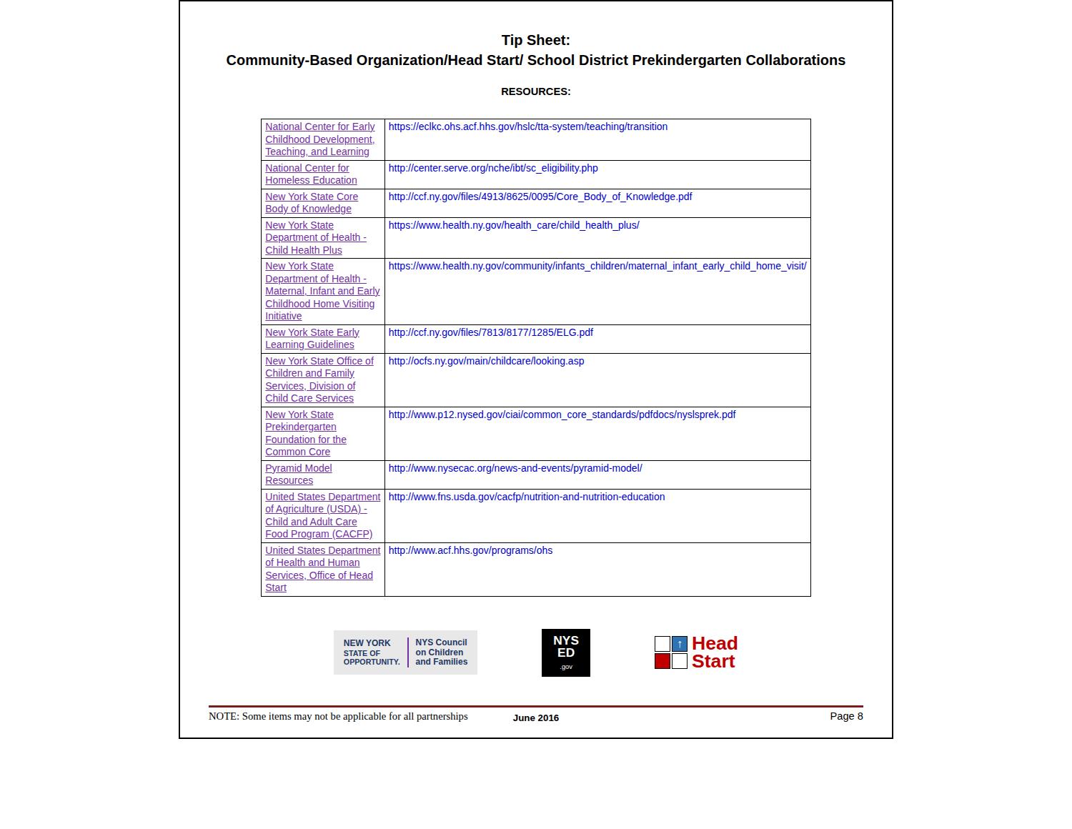Tip Sheet:
Community-Based Organization/Head Start/ School District Prekindergarten Collaborations
RESOURCES:
| National Center for Early Childhood Development, Teaching, and Learning | https://eclkc.ohs.acf.hhs.gov/hslc/tta-system/teaching/transition |
| National Center for Homeless Education | http://center.serve.org/nche/ibt/sc_eligibility.php |
| New York State Core Body of Knowledge | http://ccf.ny.gov/files/4913/8625/0095/Core_Body_of_Knowledge.pdf |
| New York State Department of Health - Child Health Plus | https://www.health.ny.gov/health_care/child_health_plus/ |
| New York State Department of Health - Maternal, Infant and Early Childhood Home Visiting Initiative | https://www.health.ny.gov/community/infants_children/maternal_infant_early_child_home_visit/ |
| New York State Early Learning Guidelines | http://ccf.ny.gov/files/7813/8177/1285/ELG.pdf |
| New York State Office of Children and Family Services, Division of Child Care Services | http://ocfs.ny.gov/main/childcare/looking.asp |
| New York State Prekindergarten Foundation for the Common Core | http://www.p12.nysed.gov/ciai/common_core_standards/pdfdocs/nyslsprek.pdf |
| Pyramid Model Resources | http://www.nysecac.org/news-and-events/pyramid-model/ |
| United States Department of Agriculture (USDA) - Child and Adult Care Food Program (CACFP) | http://www.fns.usda.gov/cacfp/nutrition-and-nutrition-education |
| United States Department of Health and Human Services, Office of Head Start | http://www.acf.hhs.gov/programs/ohs |
NEW YORK
STATE OF
OPPORTUNITY.
NYS Council
on Children
and Families
NYS
ED
.gov
↑
Head
Start
NOTE: Some items may not be applicable for all partnerships
Page 8
June 2016